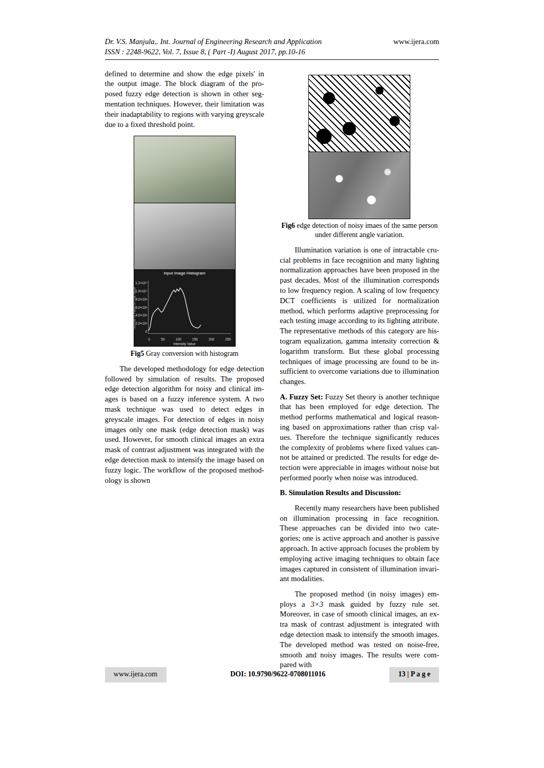Dr. V.S. Manjula,. Int. Journal of Engineering Research and Application www.ijera.com
ISSN : 2248-9622, Vol. 7, Issue 8, ( Part -I) August 2017, pp.10-16
defined to determine and show the edge pixels' in the output image. The block diagram of the proposed fuzzy edge detection is shown in other segmentation techniques. However, their limitation was their inadaptability to regions with varying greyscale due to a fixed threshold point.
Input Image Histogram
1.2×10⁴ 1.0×10⁴ 8.0×10³ 6.0×10³ 4.0×10³ 2.0×10³ 0
Number of Pixels of That Value
050100150200250
Intensity Value
Fig5 Gray conversion with histogram
The developed methodology for edge detection followed by simulation of results. The proposed edge detection algorithm for noisy and clinical images is based on a fuzzy inference system. A two mask technique was used to detect edges in greyscale images. For detection of edges in noisy images only one mask (edge detection mask) was used. However, for smooth clinical images an extra mask of contrast adjustment was integrated with the edge detection mask to intensify the image based on fuzzy logic. The workflow of the proposed methodology is shown
Fig6 edge detection of noisy imaes of the same person under different angle variation.
Illumination variation is one of intractable crucial problems in face recognition and many lighting normalization approaches have been proposed in the past decades. Most of the illumination corresponds to low frequency region. A scaling of low frequency DCT coefficients is utilized for normalization method, which performs adaptive preprocessing for each testing image according to its lighting attribute. The representative methods of this category are histogram equalization, gamma intensity correction & logarithm transform. But these global processing techniques of image processing are found to be insufficient to overcome variations due to illumination changes.
A. Fuzzy Set: Fuzzy Set theory is another technique that has been employed for edge detection. The method performs mathematical and logical reasoning based on approximations rather than crisp values. Therefore the technique significantly reduces the complexity of problems where fixed values cannot be attained or predicted. The results for edge detection were appreciable in images without noise but performed poorly when noise was introduced.
B. Simulation Results and Discussion:
Recently many researchers have been published on illumination processing in face recognition. These approaches can be divided into two categories; one is active approach and another is passive approach. In active approach focuses the problem by employing active imaging techniques to obtain face images captured in consistent of illumination invariant modalities.
The proposed method (in noisy images) employs a 3×3 mask guided by fuzzy rule set. Moreover, in case of smooth clinical images, an extra mask of contrast adjustment is integrated with edge detection mask to intensify the smooth images. The developed method was tested on noise-free, smooth and noisy images. The results were compared with
www.ijera.com
DOI: 10.9790/9622-0708011016
13 | P a g e